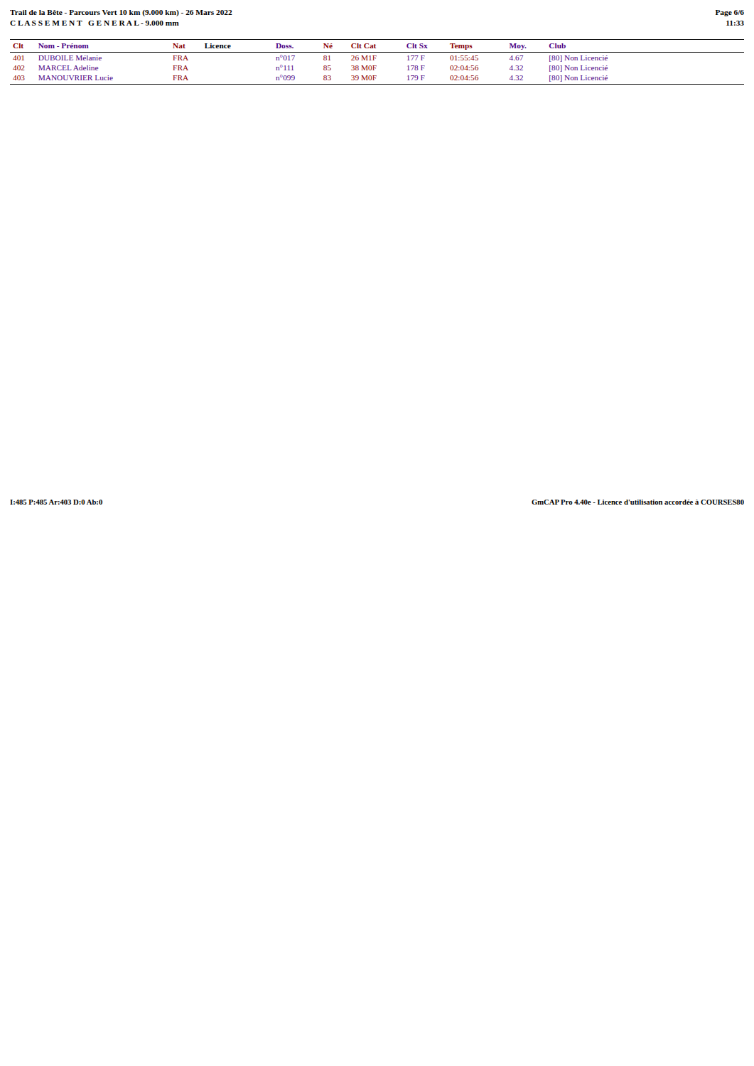Trail de la Bête - Parcours Vert 10 km (9.000 km) - 26 Mars 2022
C L A S S E M E N T G E N E R A L - 9.000 mm
Page 6/6
11:33
| Clt | Nom - Prénom | Nat | Licence | Doss. | Né | Clt Cat | Clt Sx | Temps | Moy. | Club |
| --- | --- | --- | --- | --- | --- | --- | --- | --- | --- | --- |
| 401 | DUBOILE Mélanie | FRA | | n°017 | 81 | 26 M1F | 177 F | 01:55:45 | 4.67 | [80] Non Licencié |
| 402 | MARCEL Adeline | FRA | | n°111 | 85 | 38 M0F | 178 F | 02:04:56 | 4.32 | [80] Non Licencié |
| 403 | MANOUVRIER Lucie | FRA | | n°099 | 83 | 39 M0F | 179 F | 02:04:56 | 4.32 | [80] Non Licencié |
I:485 P:485 Ar:403 D:0 Ab:0
GmCAP Pro 4.40e - Licence d'utilisation accordée à COURSES80